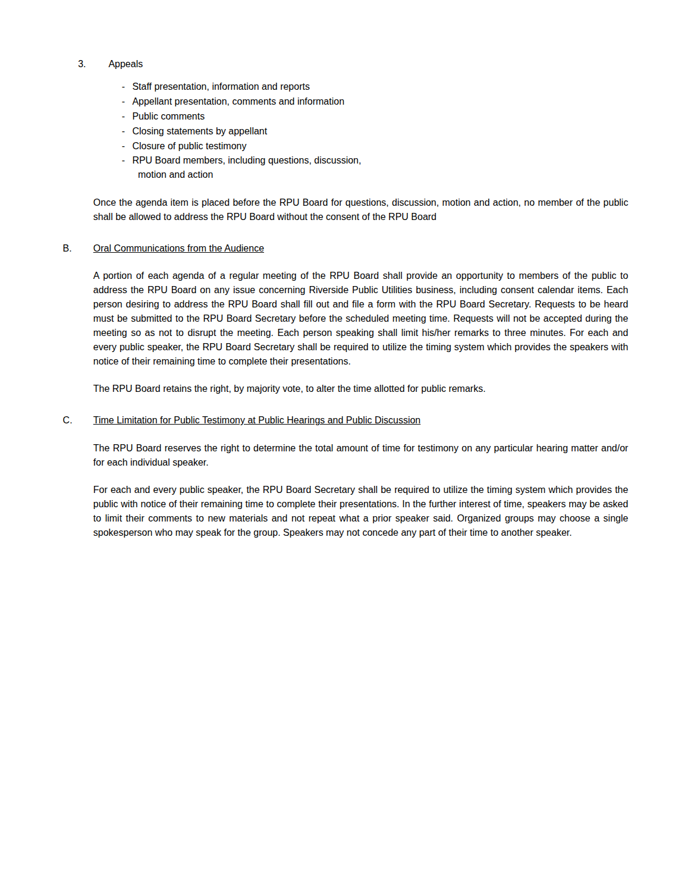3.
Appeals
Staff presentation, information and reports
Appellant presentation, comments and information
Public comments
Closing statements by appellant
Closure of public testimony
RPU Board members, including questions, discussion,motion and action
Once the agenda item is placed before the RPU Board for questions, discussion, motion and action, no member of the public shall be allowed to address the RPU Board without the consent of the RPU Board
B.
Oral Communications from the Audience
A portion of each agenda of a regular meeting of the RPU Board shall provide an opportunity to members of the public to address the RPU Board on any issue concerning Riverside Public Utilities business, including consent calendar items. Each person desiring to address the RPU Board shall fill out and file a form with the RPU Board Secretary. Requests to be heard must be submitted to the RPU Board Secretary before the scheduled meeting time. Requests will not be accepted during the meeting so as not to disrupt the meeting. Each person speaking shall limit his/her remarks to three minutes. For each and every public speaker, the RPU Board Secretary shall be required to utilize the timing system which provides the speakers with notice of their remaining time to complete their presentations.
The RPU Board retains the right, by majority vote, to alter the time allotted for public remarks.
C.
Time Limitation for Public Testimony at Public Hearings and Public Discussion
The RPU Board reserves the right to determine the total amount of time for testimony on any particular hearing matter and/or for each individual speaker.
For each and every public speaker, the RPU Board Secretary shall be required to utilize the timing system which provides the public with notice of their remaining time to complete their presentations. In the further interest of time, speakers may be asked to limit their comments to new materials and not repeat what a prior speaker said. Organized groups may choose a single spokesperson who may speak for the group. Speakers may not concede any part of their time to another speaker.